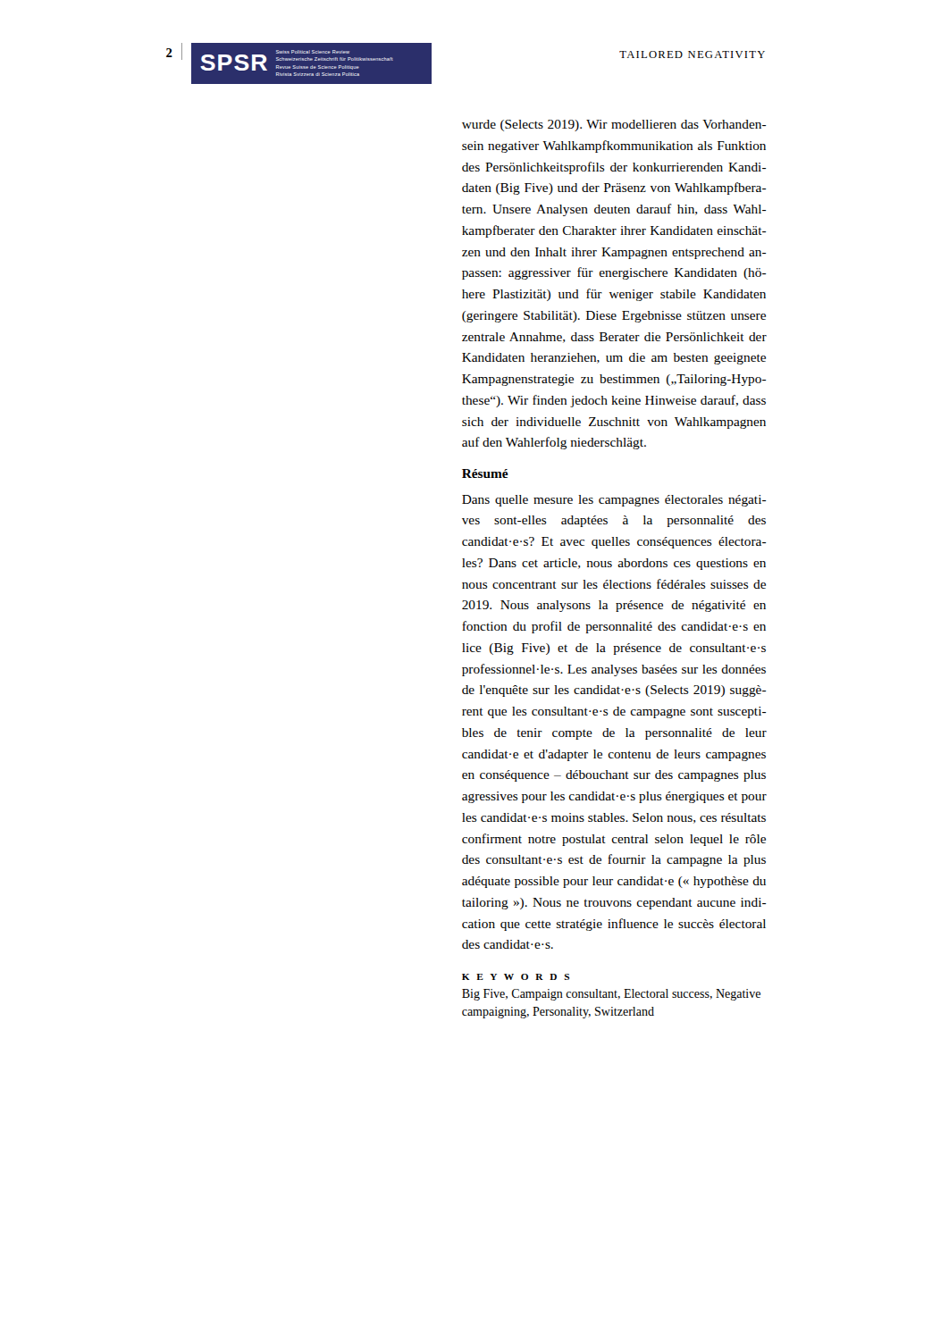2
SPSR
Swiss Political Science Review
Schweizerische Zeitschrift für Politikwissenschaft
Revue Suisse de Science Politique
Rivista Svizzera di Scienza Politica
Tailored Negativity
wurde (Selects 2019). Wir modellieren das Vorhandensein negativer Wahlkampfkommunikation als Funktion des Persönlichkeitsprofils der konkurrierenden Kandidaten (Big Five) und der Präsenz von Wahlkampfberatern. Unsere Analysen deuten darauf hin, dass Wahlkampfberater den Charakter ihrer Kandidaten einschätzen und den Inhalt ihrer Kampagnen entsprechend anpassen: aggressiver für energischere Kandidaten (höhere Plastizität) und für weniger stabile Kandidaten (geringere Stabilität). Diese Ergebnisse stützen unsere zentrale Annahme, dass Berater die Persönlichkeit der Kandidaten heranziehen, um die am besten geeignete Kampagnenstrategie zu bestimmen („Tailoring-Hypothese“). Wir finden jedoch keine Hinweise darauf, dass sich der individuelle Zuschnitt von Wahlkampagnen auf den Wahlerfolg niederschlägt.
Résumé
Dans quelle mesure les campagnes électorales négatives sont-elles adaptées à la personnalité des candidat·e·s? Et avec quelles conséquences électorales? Dans cet article, nous abordons ces questions en nous concentrant sur les élections fédérales suisses de 2019. Nous analysons la présence de négativité en fonction du profil de personnalité des candidat·e·s en lice (Big Five) et de la présence de consultant·e·s professionnel·le·s. Les analyses basées sur les données de l'enquête sur les candidat·e·s (Selects 2019) suggèrent que les consultant·e·s de campagne sont susceptibles de tenir compte de la personnalité de leur candidat·e et d'adapter le contenu de leurs campagnes en conséquence – débouchant sur des campagnes plus agressives pour les candidat·e·s plus énergiques et pour les candidat·e·s moins stables. Selon nous, ces résultats confirment notre postulat central selon lequel le rôle des consultant·e·s est de fournir la campagne la plus adéquate possible pour leur candidat·e (« hypothèse du tailoring »). Nous ne trouvons cependant aucune indication que cette stratégie influence le succès électoral des candidat·e·s.
K E Y W O R D S
Big Five, Campaign consultant, Electoral success, Negative campaigning, Personality, Switzerland